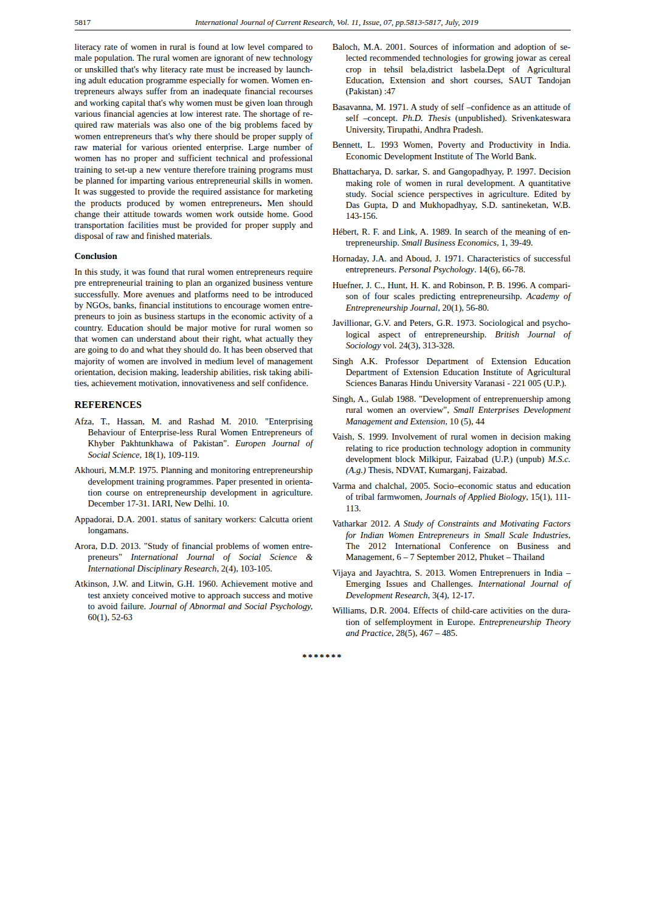5817 International Journal of Current Research, Vol. 11, Issue, 07, pp.5813-5817, July, 2019
literacy rate of women in rural is found at low level compared to male population. The rural women are ignorant of new technology or unskilled that's why literacy rate must be increased by launching adult education programme especially for women. Women entrepreneurs always suffer from an inadequate financial recourses and working capital that's why women must be given loan through various financial agencies at low interest rate. The shortage of required raw materials was also one of the big problems faced by women entrepreneurs that's why there should be proper supply of raw material for various oriented enterprise. Large number of women has no proper and sufficient technical and professional training to set-up a new venture therefore training programs must be planned for imparting various entrepreneurial skills in women. It was suggested to provide the required assistance for marketing the products produced by women entrepreneurs. Men should change their attitude towards women work outside home. Good transportation facilities must be provided for proper supply and disposal of raw and finished materials.
Conclusion
In this study, it was found that rural women entrepreneurs require pre entrepreneurial training to plan an organized business venture successfully. More avenues and platforms need to be introduced by NGOs, banks, financial institutions to encourage women entrepreneurs to join as business startups in the economic activity of a country. Education should be major motive for rural women so that women can understand about their right, what actually they are going to do and what they should do. It has been observed that majority of women are involved in medium level of management orientation, decision making, leadership abilities, risk taking abilities, achievement motivation, innovativeness and self confidence.
REFERENCES
Afza, T., Hassan, M. and Rashad M. 2010. "Enterprising Behaviour of Enterprise-less Rural Women Entrepreneurs of Khyber Pakhtunkhawa of Pakistan". Europen Journal of Social Science, 18(1), 109-119.
Akhouri, M.M.P. 1975. Planning and monitoring entrepreneurship development training programmes. Paper presented in orientation course on entrepreneurship development in agriculture. December 17-31. IARI, New Delhi. 10.
Appadorai, D.A. 2001. status of sanitary workers: Calcutta orient longamans.
Arora, D.D. 2013. "Study of financial problems of women entrepreneurs" International Journal of Social Science & International Disciplinary Research, 2(4), 103-105.
Atkinson, J.W. and Litwin, G.H. 1960. Achievement motive and test anxiety conceived motive to approach success and motive to avoid failure. Journal of Abnormal and Social Psychology, 60(1), 52-63
Baloch, M.A. 2001. Sources of information and adoption of selected recommended technologies for growing jowar as cereal crop in tehsil bela,district lasbela.Dept of Agricultural Education, Extension and short courses, SAUT Tandojan (Pakistan) :47
Basavanna, M. 1971. A study of self –confidence as an attitude of self –concept. Ph.D. Thesis (unpublished). Srivenkateswara University, Tirupathi, Andhra Pradesh.
Bennett, L. 1993 Women, Poverty and Productivity in India. Economic Development Institute of The World Bank.
Bhattacharya, D. sarkar, S. and Gangopadhyay, P. 1997. Decision making role of women in rural development. A quantitative study. Social science perspectives in agriculture. Edited by Das Gupta, D and Mukhopadhyay, S.D. santineketan, W.B. 143-156.
Hébert, R. F. and Link, A. 1989. In search of the meaning of entrepreneurship. Small Business Economics, 1, 39-49.
Hornaday, J.A. and Aboud, J. 1971. Characteristics of successful entrepreneurs. Personal Psychology. 14(6), 66-78.
Huefner, J. C., Hunt, H. K. and Robinson, P. B. 1996. A comparison of four scales predicting entrepreneursihp. Academy of Entrepreneurship Journal, 20(1), 56-80.
Javillionar, G.V. and Peters, G.R. 1973. Sociological and psychological aspect of entrepreneurship. British Journal of Sociology vol. 24(3), 313-328.
Singh A.K. Professor Department of Extension Education Department of Extension Education Institute of Agricultural Sciences Banaras Hindu University Varanasi - 221 005 (U.P.).
Singh, A., Gulab 1988. "Development of entreprenuership among rural women an overview", Small Enterprises Development Management and Extension, 10 (5), 44
Vaish, S. 1999. Involvement of rural women in decision making relating to rice production technology adoption in community development block Milkipur, Faizabad (U.P.) (unpub) M.S.c. (A.g.) Thesis, NDVAT, Kumarganj, Faizabad.
Varma and chalchal, 2005. Socio–economic status and education of tribal farmwomen, Journals of Applied Biology, 15(1), 111-113.
Vatharkar 2012. A Study of Constraints and Motivating Factors for Indian Women Entrepreneurs in Small Scale Industries, The 2012 International Conference on Business and Management, 6 – 7 September 2012, Phuket – Thailand
Vijaya and Jayachtra, S. 2013. Women Entreprenuers in India – Emerging Issues and Challenges. International Journal of Development Research, 3(4), 12-17.
Williams, D.R. 2004. Effects of child-care activities on the duration of selfemployment in Europe. Entrepreneurship Theory and Practice, 28(5), 467 – 485.
*******